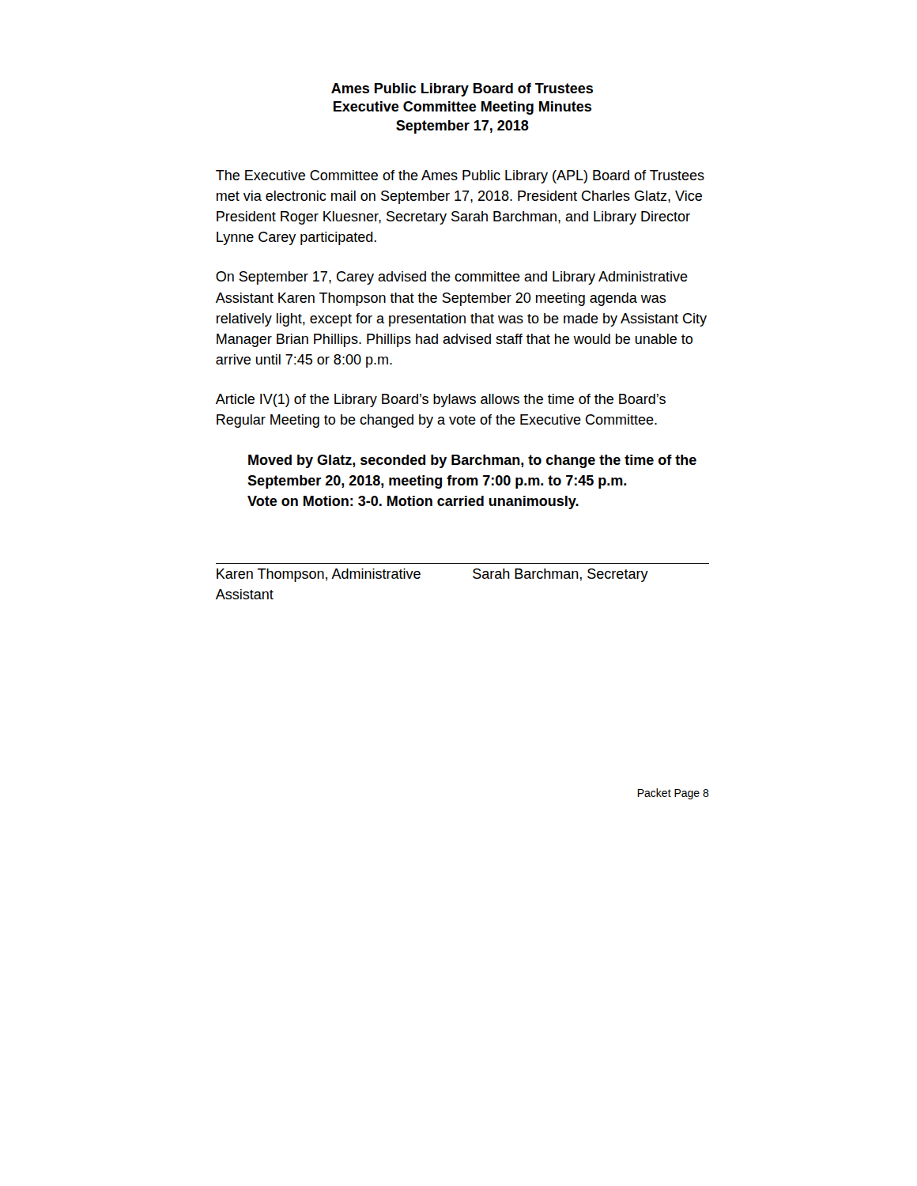Ames Public Library Board of Trustees
Executive Committee Meeting Minutes
September 17, 2018
The Executive Committee of the Ames Public Library (APL) Board of Trustees met via electronic mail on September 17, 2018. President Charles Glatz, Vice President Roger Kluesner, Secretary Sarah Barchman, and Library Director Lynne Carey participated.
On September 17, Carey advised the committee and Library Administrative Assistant Karen Thompson that the September 20 meeting agenda was relatively light, except for a presentation that was to be made by Assistant City Manager Brian Phillips. Phillips had advised staff that he would be unable to arrive until 7:45 or 8:00 p.m.
Article IV(1) of the Library Board’s bylaws allows the time of the Board’s Regular Meeting to be changed by a vote of the Executive Committee.
Moved by Glatz, seconded by Barchman, to change the time of the September 20, 2018, meeting from 7:00 p.m. to 7:45 p.m.
Vote on Motion: 3-0. Motion carried unanimously.
| Karen Thompson, Administrative Assistant | Sarah Barchman, Secretary |
Packet Page 8